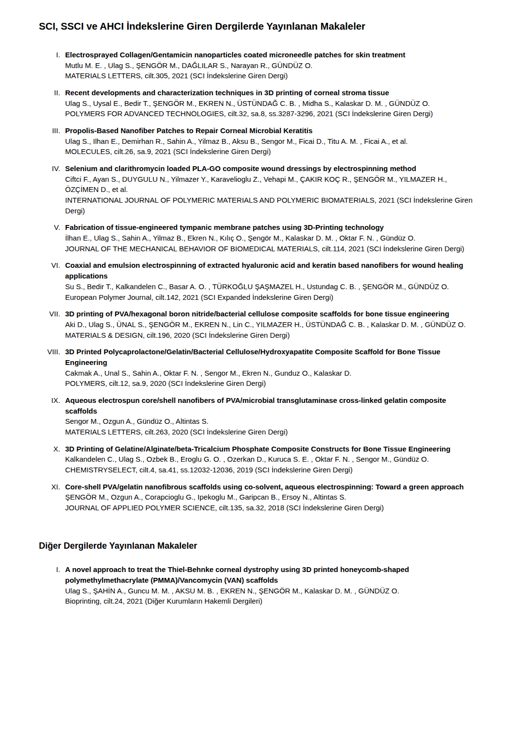SCI, SSCI ve AHCI İndekslerine Giren Dergilerde Yayınlanan Makaleler
Electrosprayed Collagen/Gentamicin nanoparticles coated microneedle patches for skin treatment Mutlu M. E. , Ulag S., ŞENGÖR M., DAĞLILAR S., Narayan R., GÜNDÜZ O. MATERIALS LETTERS, cilt.305, 2021 (SCI İndekslerine Giren Dergi)
Recent developments and characterization techniques in 3D printing of corneal stroma tissue Ulag S., Uysal E., Bedir T., ŞENGÖR M., EKREN N., ÜSTÜNDAĞ C. B. , Midha S., Kalaskar D. M. , GÜNDÜZ O. POLYMERS FOR ADVANCED TECHNOLOGIES, cilt.32, sa.8, ss.3287-3296, 2021 (SCI İndekslerine Giren Dergi)
Propolis-Based Nanofiber Patches to Repair Corneal Microbial Keratitis Ulag S., Ilhan E., Demirhan R., Sahin A., Yilmaz B., Aksu B., Sengor M., Ficai D., Titu A. M. , Ficai A., et al. MOLECULES, cilt.26, sa.9, 2021 (SCI İndekslerine Giren Dergi)
Selenium and clarithromycin loaded PLA-GO composite wound dressings by electrospinning method Ciftci F., Ayan S., DUYGULU N., Yilmazer Y., Karavelioglu Z., Vehapi M., ÇAKIR KOÇ R., ŞENGÖR M., YILMAZER H., ÖZÇİMEN D., et al. INTERNATIONAL JOURNAL OF POLYMERIC MATERIALS AND POLYMERIC BIOMATERIALS, 2021 (SCI İndekslerine Giren Dergi)
Fabrication of tissue-engineered tympanic membrane patches using 3D-Printing technology İlhan E., Ulag S., Sahin A., Yilmaz B., Ekren N., Kılıç O., Şengör M., Kalaskar D. M. , Oktar F. N. , Gündüz O. JOURNAL OF THE MECHANICAL BEHAVIOR OF BIOMEDICAL MATERIALS, cilt.114, 2021 (SCI İndekslerine Giren Dergi)
Coaxial and emulsion electrospinning of extracted hyaluronic acid and keratin based nanofibers for wound healing applications Su S., Bedir T., Kalkandelen C., Basar A. O. , TÜRKOĞLU ŞAŞMAZEL H., Ustundag C. B. , ŞENGÖR M., GÜNDÜZ O. European Polymer Journal, cilt.142, 2021 (SCI Expanded İndekslerine Giren Dergi)
3D printing of PVA/hexagonal boron nitride/bacterial cellulose composite scaffolds for bone tissue engineering Aki D., Ulag S., ÜNAL S., ŞENGÖR M., EKREN N., Lin C., YILMAZER H., ÜSTÜNDAĞ C. B. , Kalaskar D. M. , GÜNDÜZ O. MATERIALS & DESIGN, cilt.196, 2020 (SCI İndekslerine Giren Dergi)
3D Printed Polycaprolactone/Gelatin/Bacterial Cellulose/Hydroxyapatite Composite Scaffold for Bone Tissue Engineering Cakmak A., Unal S., Sahin A., Oktar F. N. , Sengor M., Ekren N., Gunduz O., Kalaskar D. POLYMERS, cilt.12, sa.9, 2020 (SCI İndekslerine Giren Dergi)
Aqueous electrospun core/shell nanofibers of PVA/microbial transglutaminase cross-linked gelatin composite scaffolds Sengor M., Ozgun A., Gündüz O., Altintas S. MATERIALS LETTERS, cilt.263, 2020 (SCI İndekslerine Giren Dergi)
3D Printing of Gelatine/Alginate/beta-Tricalcium Phosphate Composite Constructs for Bone Tissue Engineering Kalkandelen C., Ulag S., Ozbek B., Eroglu G. O. , Ozerkan D., Kuruca S. E. , Oktar F. N. , Sengor M., Gündüz O. CHEMISTRYSELECT, cilt.4, sa.41, ss.12032-12036, 2019 (SCI İndekslerine Giren Dergi)
Core-shell PVA/gelatin nanofibrous scaffolds using co-solvent, aqueous electrospinning: Toward a green approach ŞENGÖR M., Ozgun A., Corapcioglu G., Ipekoglu M., Garipcan B., Ersoy N., Altintas S. JOURNAL OF APPLIED POLYMER SCIENCE, cilt.135, sa.32, 2018 (SCI İndekslerine Giren Dergi)
Diğer Dergilerde Yayınlanan Makaleler
A novel approach to treat the Thiel-Behnke corneal dystrophy using 3D printed honeycomb-shaped polymethylmethacrylate (PMMA)/Vancomycin (VAN) scaffolds Ulag S., ŞAHİN A., Guncu M. M. , AKSU M. B. , EKREN N., ŞENGÖR M., Kalaskar D. M. , GÜNDÜZ O. Bioprinting, cilt.24, 2021 (Diğer Kurumların Hakemli Dergileri)